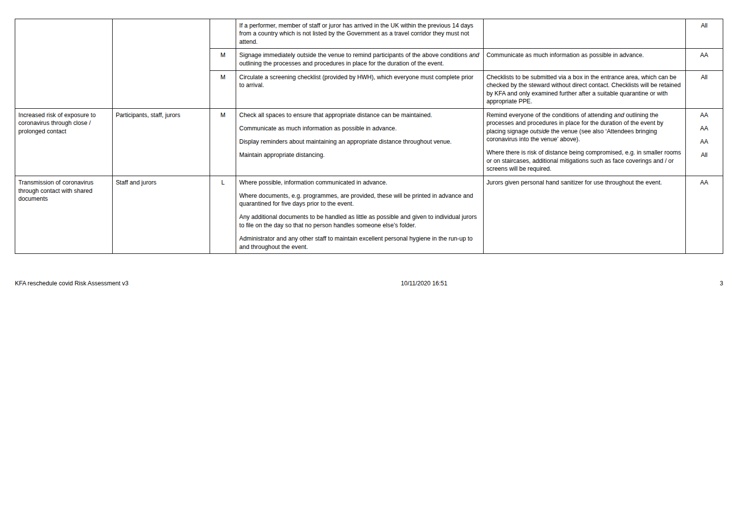| | | | If a performer, member of staff or juror has arrived in the UK within the previous 14 days from a country which is not listed by the Government as a travel corridor they must not attend. | | All |
| M | Signage immediately outside the venue to remind participants of the above conditions and outlining the processes and procedures in place for the duration of the event. | Communicate as much information as possible in advance. | AA |
| M | Circulate a screening checklist (provided by HWH), which everyone must complete prior to arrival. | Checklists to be submitted via a box in the entrance area, which can be checked by the steward without direct contact. Checklists will be retained by KFA and only examined further after a suitable quarantine or with appropriate PPE. | All |
| Increased risk of exposure to coronavirus through close / prolonged contact | Participants, staff, jurors | M | Check all spaces to ensure that appropriate distance can be maintained. Communicate as much information as possible in advance. Display reminders about maintaining an appropriate distance throughout venue. Maintain appropriate distancing. | Remind everyone of the conditions of attending and outlining the processes and procedures in place for the duration of the event by placing signage outside the venue (see also ‘Attendees bringing coronavirus into the venue’ above). Where there is risk of distance being compromised, e.g. in smaller rooms or on staircases, additional mitigations such as face coverings and / or screens will be required. | AA AA AA All |
| Transmission of coronavirus through contact with shared documents | Staff and jurors | L | Where possible, information communicated in advance. Where documents, e.g. programmes, are provided, these will be printed in advance and quarantined for five days prior to the event. Any additional documents to be handled as little as possible and given to individual jurors to file on the day so that no person handles someone else’s folder. Administrator and any other staff to maintain excellent personal hygiene in the run-up to and throughout the event. | Jurors given personal hand sanitizer for use throughout the event. | AA |
KFA reschedule covid Risk Assessment v3
10/11/2020 16:51
3